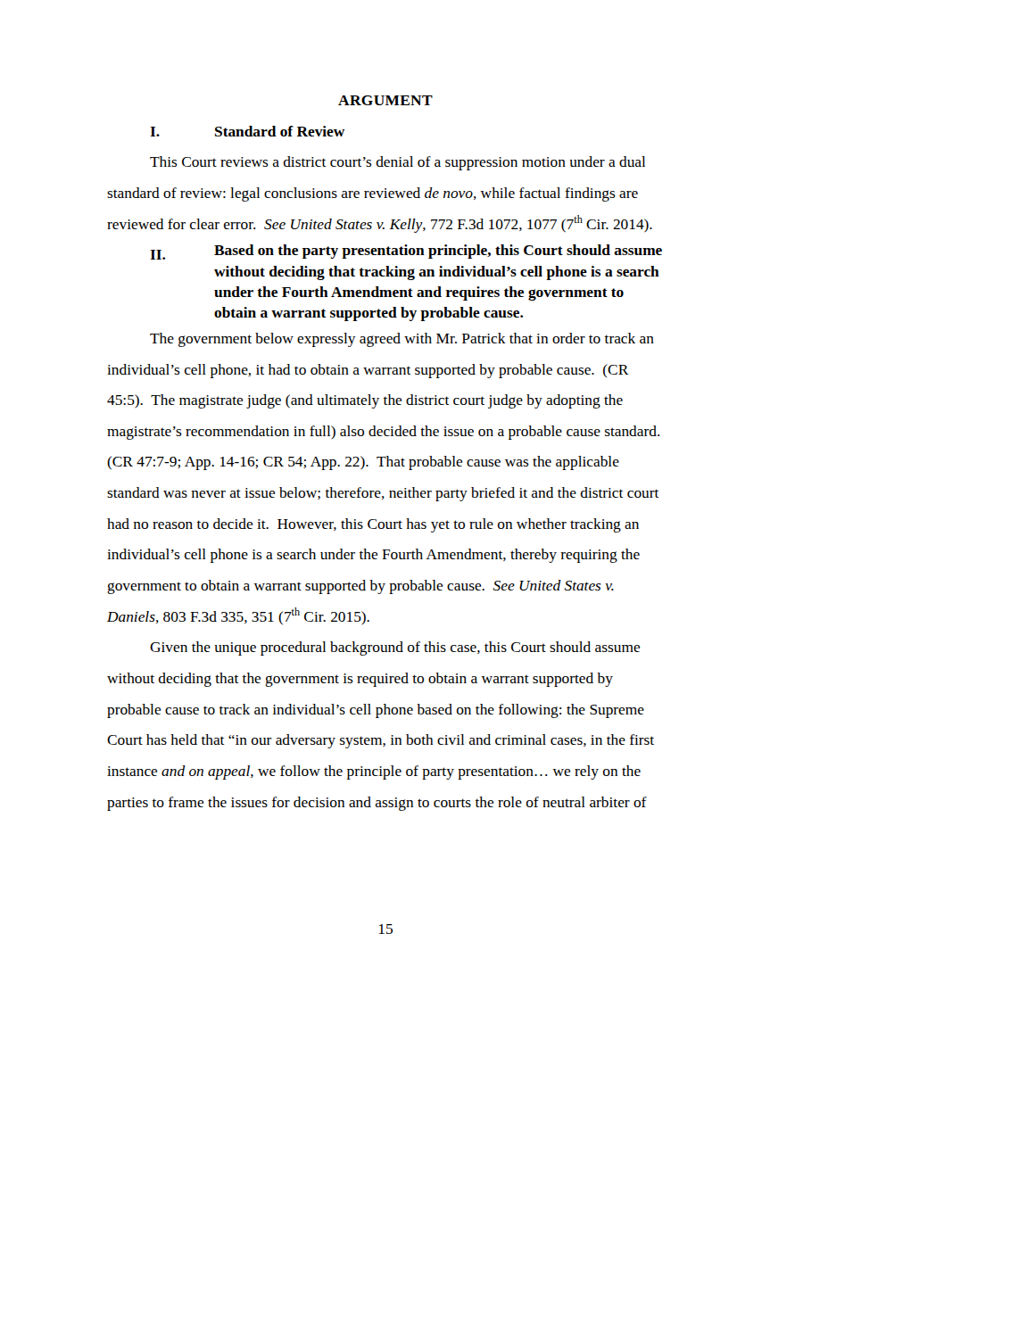ARGUMENT
I. Standard of Review
This Court reviews a district court’s denial of a suppression motion under a dual standard of review: legal conclusions are reviewed de novo, while factual findings are reviewed for clear error. See United States v. Kelly, 772 F.3d 1072, 1077 (7th Cir. 2014).
II. Based on the party presentation principle, this Court should assume without deciding that tracking an individual’s cell phone is a search under the Fourth Amendment and requires the government to obtain a warrant supported by probable cause.
The government below expressly agreed with Mr. Patrick that in order to track an individual’s cell phone, it had to obtain a warrant supported by probable cause. (CR 45:5). The magistrate judge (and ultimately the district court judge by adopting the magistrate’s recommendation in full) also decided the issue on a probable cause standard. (CR 47:7-9; App. 14-16; CR 54; App. 22). That probable cause was the applicable standard was never at issue below; therefore, neither party briefed it and the district court had no reason to decide it. However, this Court has yet to rule on whether tracking an individual’s cell phone is a search under the Fourth Amendment, thereby requiring the government to obtain a warrant supported by probable cause. See United States v. Daniels, 803 F.3d 335, 351 (7th Cir. 2015).
Given the unique procedural background of this case, this Court should assume without deciding that the government is required to obtain a warrant supported by probable cause to track an individual’s cell phone based on the following: the Supreme Court has held that “in our adversary system, in both civil and criminal cases, in the first instance and on appeal, we follow the principle of party presentation… we rely on the parties to frame the issues for decision and assign to courts the role of neutral arbiter of
15